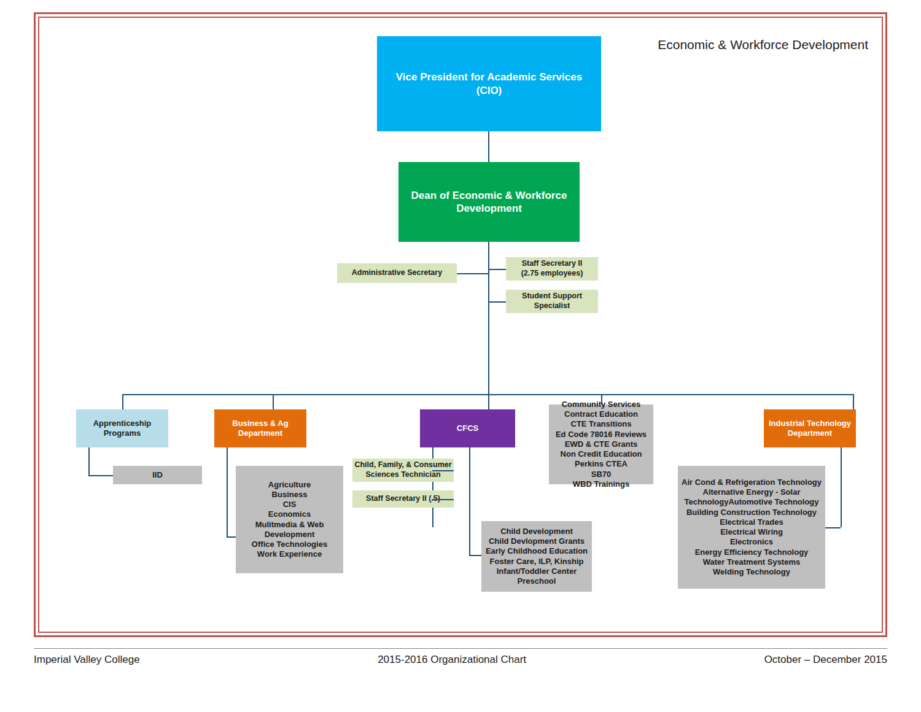Economic & Workforce Development
Vice President for Academic Services
(CIO)
Dean of Economic & Workforce Development
Staff Secretary II
(2.75 employees)
Student Support
Specialist
Administrative Secretary
Apprenticeship
Programs
IID
Business & Ag
Department
Agriculture
Business
CIS
Economics
Mulitmedia & Web Development
Office Technologies
Work Experience
CFCS
Child, Family, & Consumer Sciences Technician
Staff Secretary II (.5)
Child Development
Child Devlopment Grants
Early Childhood Education
Foster Care, ILP, Kinship
Infant/Toddler Center
Preschool
Community Services
Contract Education
CTE Transitions
Ed Code 78016 Reviews
EWD & CTE Grants
Non Credit Education
Perkins CTEA
SB70
WBD Trainings
Industrial Technology
Department
Air Cond & Refrigeration Technology
Alternative Energy - Solar TechnologyAutomotive Technology
Building Construction Technology
Electrical Trades
Electrical Wiring
Electronics
Energy Efficiency Technology
Water Treatment Systems
Welding Technology
Imperial Valley College 2015-2016 Organizational Chart October – December 2015